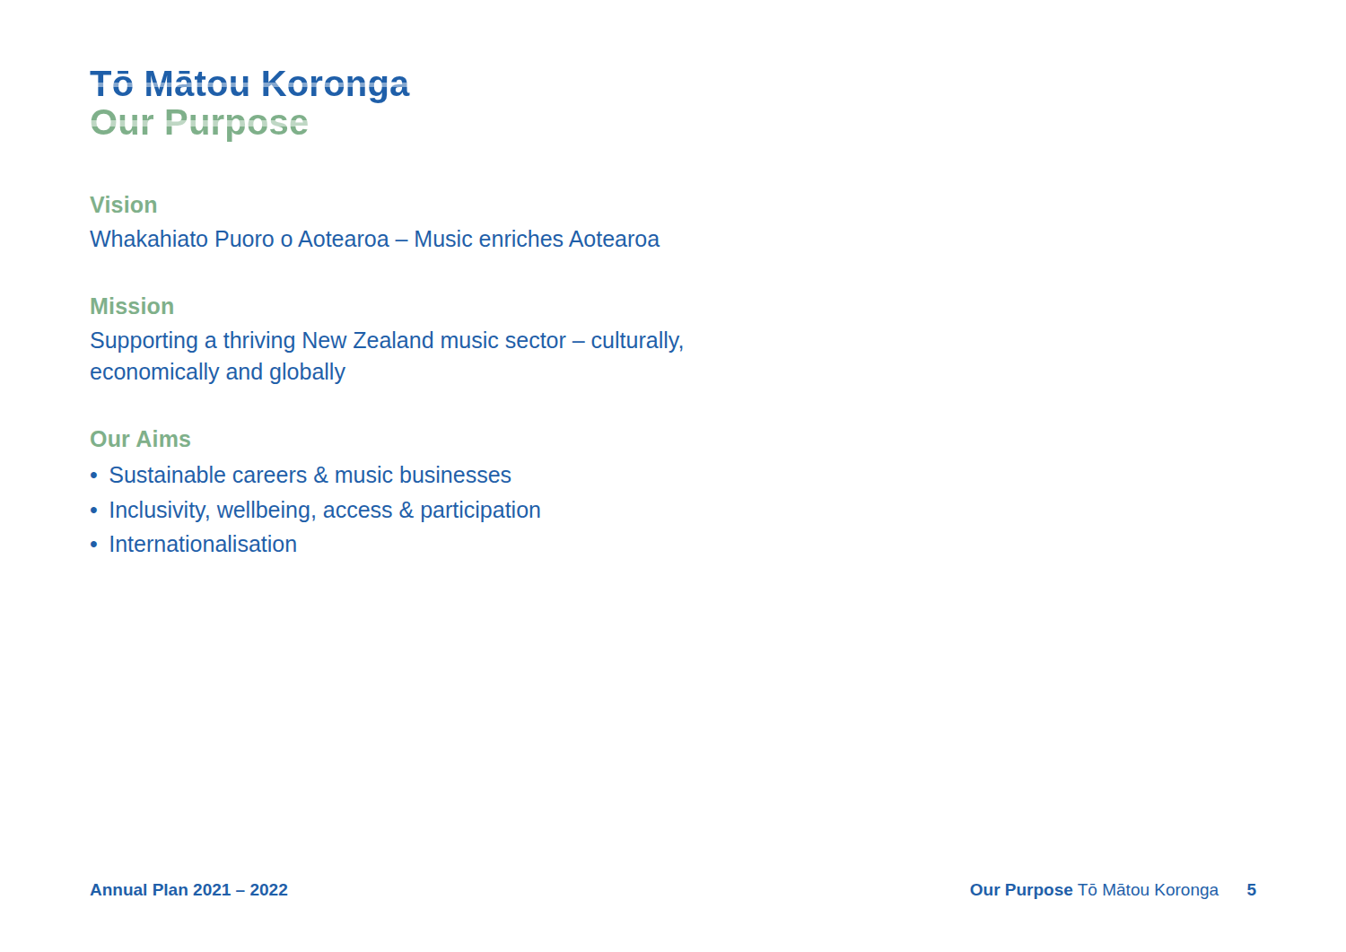Tō Mātou Koronga Our Purpose
Vision
Whakahiato Puoro o Aotearoa – Music enriches Aotearoa
Mission
Supporting a thriving New Zealand music sector – culturally,
economically and globally
Our Aims
Sustainable careers & music businesses
Inclusivity, wellbeing, access & participation
Internationalisation
Annual Plan 2021 – 2022
Our Purpose Tō Mātou Koronga 5